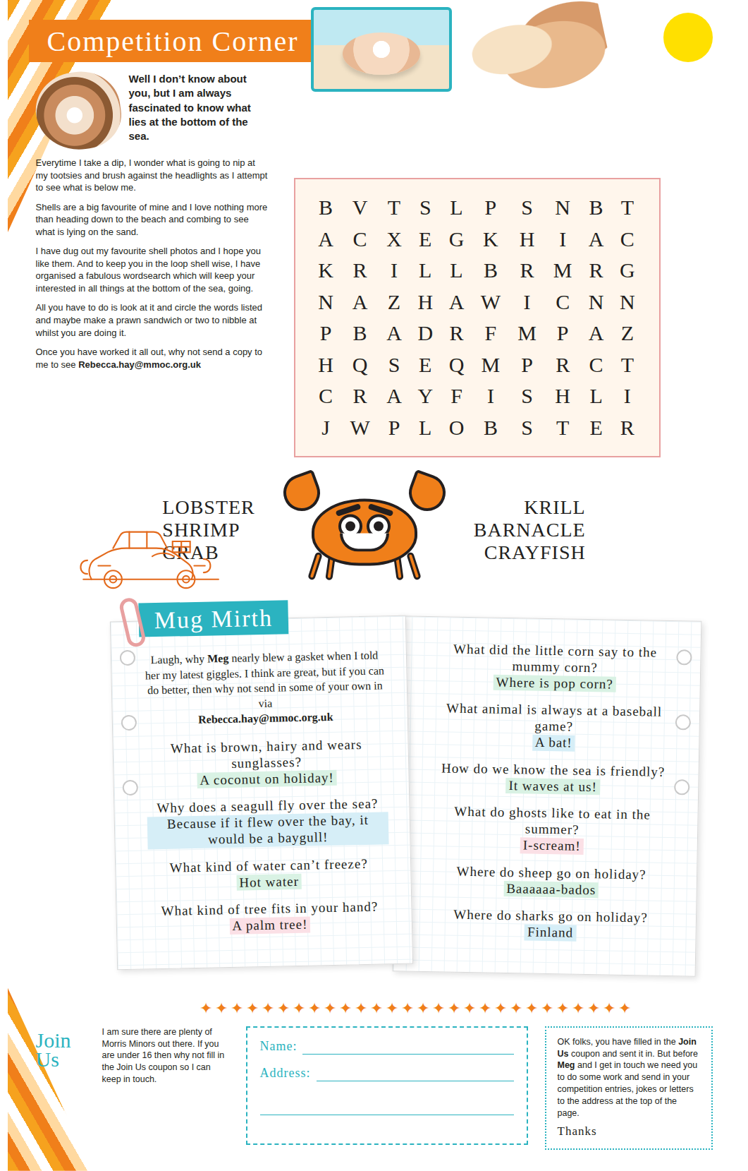Competition Corner
Well I don’t know about you, but I am always fascinated to know what lies at the bottom of the sea.
Everytime I take a dip, I wonder what is going to nip at my tootsies and brush against the headlights as I attempt to see what is below me.
Shells are a big favourite of mine and I love nothing more than heading down to the beach and combing to see what is lying on the sand.
I have dug out my favourite shell photos and I hope you like them. And to keep you in the loop shell wise, I have organised a fabulous wordsearch which will keep your interested in all things at the bottom of the sea, going.
All you have to do is look at it and circle the words listed and maybe make a prawn sandwich or two to nibble at whilst you are doing it.
Once you have worked it all out, why not send a copy to me to see Rebecca.hay@mmoc.org.uk
| B | V | T | S | L | P | S | N | B | T |
| A | C | X | E | G | K | H | I | A | C |
| K | R | I | L | L | B | R | M | R | G |
| N | A | Z | H | A | W | I | C | N | N |
| P | B | A | D | R | F | M | P | A | Z |
| H | Q | S | E | Q | M | P | R | C | T |
| C | R | A | Y | F | I | S | H | L | I |
| J | W | P | L | O | B | S | T | E | R |
LOBSTER
SHRIMP
CRAB
KRILL
BARNACLE
CRAYFISH
Mug Mirth
Laugh, why Meg nearly blew a gasket when I told her my latest giggles. I think are great, but if you can do better, then why not send in some of your own in via
Rebecca.hay@mmoc.org.uk
What is brown, hairy and wears sunglasses?
A coconut on holiday!
Why does a seagull fly over the sea?
Because if it flew over the bay, it would be a baygull!
What kind of water can’t freeze?
Hot water
What kind of tree fits in your hand?
A palm tree!
What did the little corn say to the mummy corn?
Where is pop corn?
What animal is always at a baseball game?
A bat!
How do we know the sea is friendly?
It waves at us!
What do ghosts like to eat in the summer?
I-scream!
Where do sheep go on holiday?
Baaaaaa-bados
Where do sharks go on holiday?
Finland
✦✦✦✦✦✦✦✦✦✦✦✦✦✦✦✦✦✦✦✦✦✦✦✦✦✦✦✦
Join Us
I am sure there are plenty of Morris Minors out there. If you are under 16 then why not fill in the Join Us coupon so I can keep in touch.
Name:
Address:
OK folks, you have filled in the Join Us coupon and sent it in. But before Meg and I get in touch we need you to do some work and send in your competition entries, jokes or letters to the address at the top of the page. Thanks